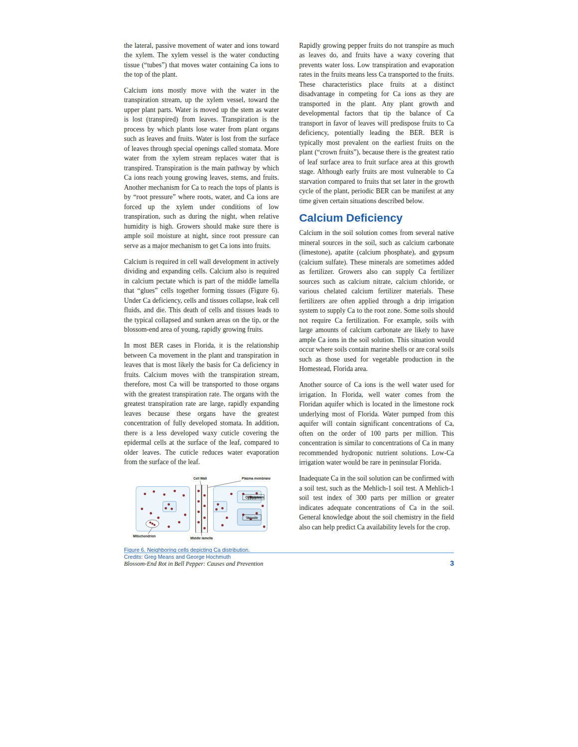the lateral, passive movement of water and ions toward the xylem. The xylem vessel is the water conducting tissue (“tubes”) that moves water containing Ca ions to the top of the plant.
Calcium ions mostly move with the water in the transpiration stream, up the xylem vessel, toward the upper plant parts. Water is moved up the stem as water is lost (transpired) from leaves. Transpiration is the process by which plants lose water from plant organs such as leaves and fruits. Water is lost from the surface of leaves through special openings called stomata. More water from the xylem stream replaces water that is transpired. Transpiration is the main pathway by which Ca ions reach young growing leaves, stems, and fruits. Another mechanism for Ca to reach the tops of plants is by “root pressure” where roots, water, and Ca ions are forced up the xylem under conditions of low transpiration, such as during the night, when relative humidity is high. Growers should make sure there is ample soil moisture at night, since root pressure can serve as a major mechanism to get Ca ions into fruits.
Calcium is required in cell wall development in actively dividing and expanding cells. Calcium also is required in calcium pectate which is part of the middle lamella that “glues” cells together forming tissues (Figure 6). Under Ca deficiency, cells and tissues collapse, leak cell fluids, and die. This death of cells and tissues leads to the typical collapsed and sunken areas on the tip, or the blossom-end area of young, rapidly growing fruits.
In most BER cases in Florida, it is the relationship between Ca movement in the plant and transpiration in leaves that is most likely the basis for Ca deficiency in fruits. Calcium moves with the transpiration stream, therefore, most Ca will be transported to those organs with the greatest transpiration rate. The organs with the greatest transpiration rate are large, rapidly expanding leaves because these organs have the greatest concentration of fully developed stomata. In addition, there is a less developed waxy cuticle covering the epidermal cells at the surface of the leaf, compared to older leaves. The cuticle reduces water evaporation from the surface of the leaf.
Cell Wall Plasma membrane Cytoplasm Cytoplasm Vacuole Mitochondrion Middle lamella
Figure 6. Neighboring cells depicting Ca distribution.
Credits: Greg Means and George Hochmuth
Rapidly growing pepper fruits do not transpire as much as leaves do, and fruits have a waxy covering that prevents water loss. Low transpiration and evaporation rates in the fruits means less Ca transported to the fruits. These characteristics place fruits at a distinct disadvantage in competing for Ca ions as they are transported in the plant. Any plant growth and developmental factors that tip the balance of Ca transport in favor of leaves will predispose fruits to Ca deficiency, potentially leading the BER. BER is typically most prevalent on the earliest fruits on the plant (“crown fruits”), because there is the greatest ratio of leaf surface area to fruit surface area at this growth stage. Although early fruits are most vulnerable to Ca starvation compared to fruits that set later in the growth cycle of the plant, periodic BER can be manifest at any time given certain situations described below.
Calcium Deficiency
Calcium in the soil solution comes from several native mineral sources in the soil, such as calcium carbonate (limestone), apatite (calcium phosphate), and gypsum (calcium sulfate). These minerals are sometimes added as fertilizer. Growers also can supply Ca fertilizer sources such as calcium nitrate, calcium chloride, or various chelated calcium fertilizer materials. These fertilizers are often applied through a drip irrigation system to supply Ca to the root zone. Some soils should not require Ca fertilization. For example, soils with large amounts of calcium carbonate are likely to have ample Ca ions in the soil solution. This situation would occur where soils contain marine shells or are coral soils such as those used for vegetable production in the Homestead, Florida area.
Another source of Ca ions is the well water used for irrigation. In Florida, well water comes from the Floridan aquifer which is located in the limestone rock underlying most of Florida. Water pumped from this aquifer will contain significant concentrations of Ca, often on the order of 100 parts per million. This concentration is similar to concentrations of Ca in many recommended hydroponic nutrient solutions. Low-Ca irrigation water would be rare in peninsular Florida.
Inadequate Ca in the soil solution can be confirmed with a soil test, such as the Mehlich-1 soil test. A Mehlich-1 soil test index of 300 parts per million or greater indicates adequate concentrations of Ca in the soil. General knowledge about the soil chemistry in the field also can help predict Ca availability levels for the crop.
Blossom-End Rot in Bell Pepper: Causes and Prevention 3